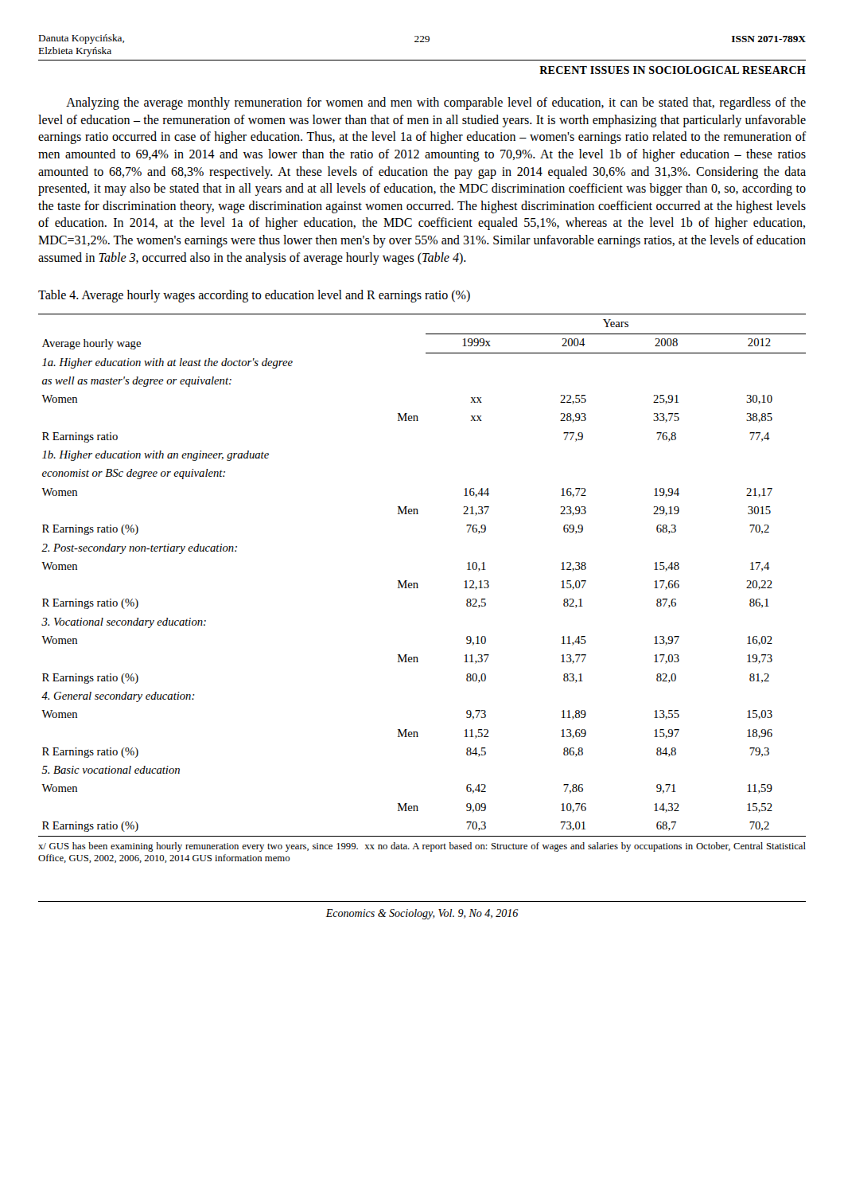Danuta Kopycińska,
Elzbieta Kryńska
229
ISSN 2071-789X
RECENT ISSUES IN SOCIOLOGICAL RESEARCH
Analyzing the average monthly remuneration for women and men with comparable level of education, it can be stated that, regardless of the level of education – the remuneration of women was lower than that of men in all studied years. It is worth emphasizing that particularly unfavorable earnings ratio occurred in case of higher education. Thus, at the level 1a of higher education – women's earnings ratio related to the remuneration of men amounted to 69,4% in 2014 and was lower than the ratio of 2012 amounting to 70,9%. At the level 1b of higher education – these ratios amounted to 68,7% and 68,3% respectively. At these levels of education the pay gap in 2014 equaled 30,6% and 31,3%. Considering the data presented, it may also be stated that in all years and at all levels of education, the MDC discrimination coefficient was bigger than 0, so, according to the taste for discrimination theory, wage discrimination against women occurred. The highest discrimination coefficient occurred at the highest levels of education. In 2014, at the level 1a of higher education, the MDC coefficient equaled 55,1%, whereas at the level 1b of higher education, MDC=31,2%. The women's earnings were thus lower then men's by over 55% and 31%. Similar unfavorable earnings ratios, at the levels of education assumed in Table 3, occurred also in the analysis of average hourly wages (Table 4).
Table 4. Average hourly wages according to education level and R earnings ratio (%)
| Average hourly wage | | Years |
| --- | --- | --- |
| 1999x | 2004 | 2008 | 2012 |
| 1a. Higher education with at least the doctor's degree |
| as well as master's degree or equivalent: |
| Women | | xx | 22,55 | 25,91 | 30,10 |
| | Men | xx | 28,93 | 33,75 | 38,85 |
| R Earnings ratio | | | 77,9 | 76,8 | 77,4 |
| 1b. Higher education with an engineer, graduate |
| economist or BSc degree or equivalent: |
| Women | | 16,44 | 16,72 | 19,94 | 21,17 |
| | Men | 21,37 | 23,93 | 29,19 | 3015 |
| R Earnings ratio (%) | | 76,9 | 69,9 | 68,3 | 70,2 |
| 2. Post-secondary non-tertiary education: |
| Women | | 10,1 | 12,38 | 15,48 | 17,4 |
| | Men | 12,13 | 15,07 | 17,66 | 20,22 |
| R Earnings ratio (%) | | 82,5 | 82,1 | 87,6 | 86,1 |
| 3. Vocational secondary education: |
| Women | | 9,10 | 11,45 | 13,97 | 16,02 |
| | Men | 11,37 | 13,77 | 17,03 | 19,73 |
| R Earnings ratio (%) | | 80,0 | 83,1 | 82,0 | 81,2 |
| 4. General secondary education: |
| Women | | 9,73 | 11,89 | 13,55 | 15,03 |
| | Men | 11,52 | 13,69 | 15,97 | 18,96 |
| R Earnings ratio (%) | | 84,5 | 86,8 | 84,8 | 79,3 |
| 5. Basic vocational education |
| Women | | 6,42 | 7,86 | 9,71 | 11,59 |
| | Men | 9,09 | 10,76 | 14,32 | 15,52 |
| R Earnings ratio (%) | | 70,3 | 73,01 | 68,7 | 70,2 |
x/ GUS has been examining hourly remuneration every two years, since 1999. xx no data. A report based on: Structure of wages and salaries by occupations in October, Central Statistical Office, GUS, 2002, 2006, 2010, 2014 GUS information memo
Economics & Sociology, Vol. 9, No 4, 2016